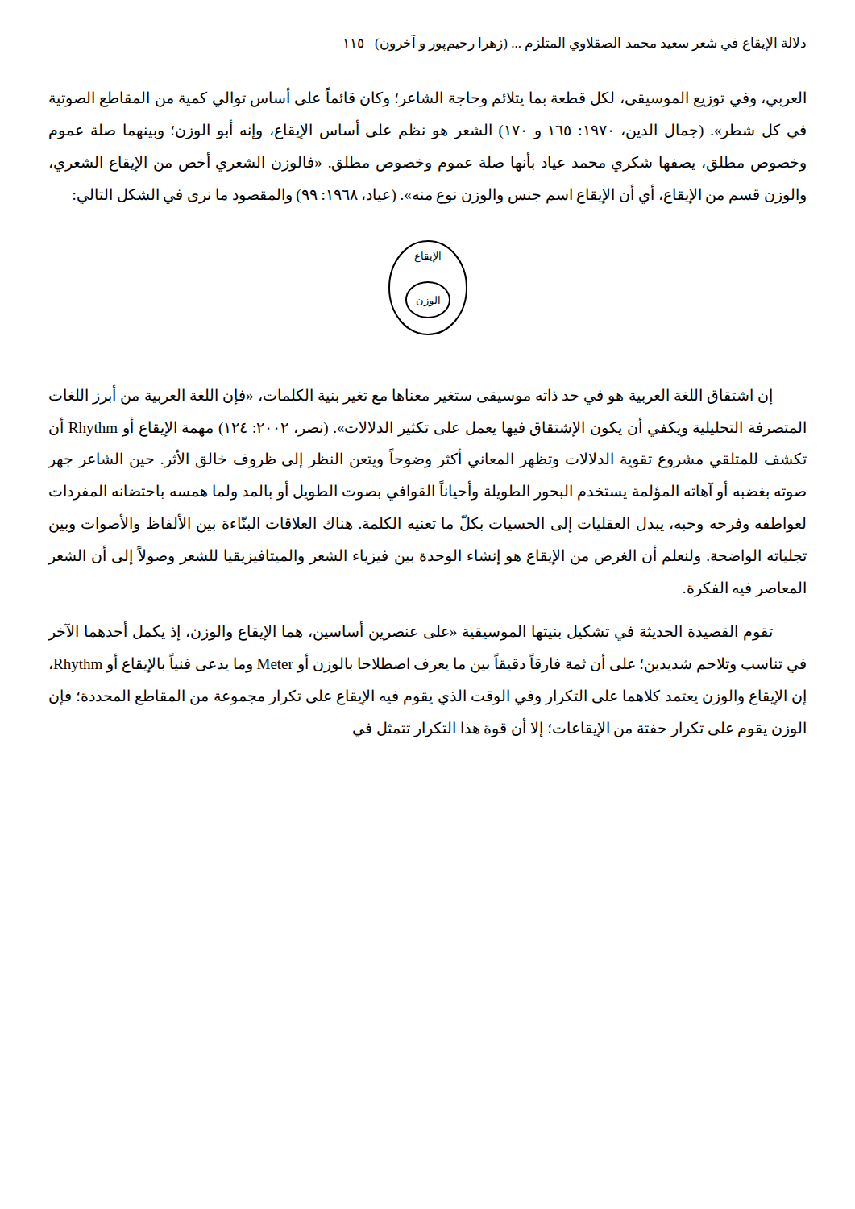دلالة الإيقاع في شعر سعيد محمد الصقلاوي المتلزم ... (زهرا رحيم‌پور و آخرون) ١١٥
العربي، وفي توزيع الموسيقى، لكل قطعة بما يتلائم وحاجة الشاعر؛ وكان قائماً على أساس توالي كمية من المقاطع الصوتية في كل شطر». (جمال الدين، ١٩٧٠: ١٦٥ و ١٧٠) الشعر هو نظم على أساس الإيقاع، وإنه أبو الوزن؛ وبينهما صلة عموم وخصوص مطلق، يصفها شكري محمد عياد بأنها صلة عموم وخصوص مطلق. «فالوزن الشعري أخص من الإيقاع الشعري، والوزن قسم من الإيقاع، أي أن الإيقاع اسم جنس والوزن نوع منه». (عياد، ١٩٦٨: ٩٩) والمقصود ما نرى في الشكل التالي:
الإيقاع الوزن
إن اشتقاق اللغة العربية هو في حد ذاته موسيقى ستغير معناها مع تغير بنية الكلمات، «فإن اللغة العربية من أبرز اللغات المتصرفة التحليلية ويكفي أن يكون الإشتقاق فيها يعمل على تكثير الدلالات». (نصر، ٢٠٠٢: ١٢٤) مهمة الإيقاع أو Rhythm أن تكشف للمتلقي مشروع تقوية الدلالات وتظهر المعاني أكثر وضوحاً ويتعن النظر إلى ظروف خالق الأثر. حين الشاعر جهر صوته بغضبه أو آهاته المؤلمة يستخدم البحور الطويلة وأحياناً القوافي بصوت الطويل أو بالمد ولما همسه باحتضانه المفردات لعواطفه وفرحه وحبه، يبدل العقليات إلى الحسيات بكلّ ما تعنيه الكلمة. هناك العلاقات البنّاءة بين الألفاظ والأصوات وبين تجلياته الواضحة. ولنعلم أن الغرض من الإيقاع هو إنشاء الوحدة بين فيزياء الشعر والميتافيزيقيا للشعر وصولاً إلى أن الشعر المعاصر فيه الفكرة.
تقوم القصيدة الحديثة في تشكيل بنيتها الموسيقية «على عنصرين أساسين، هما الإيقاع والوزن، إذ يكمل أحدهما الآخر في تناسب وتلاحم شديدين؛ على أن ثمة فارقاً دقيقاً بين ما يعرف اصطلاحا بالوزن أو Meter وما يدعى فنياً بالإيقاع أو Rhythm، إن الإيقاع والوزن يعتمد كلاهما على التكرار وفي الوقت الذي يقوم فيه الإيقاع على تكرار مجموعة من المقاطع المحددة؛ فإن الوزن يقوم على تكرار حفتة من الإيقاعات؛ إلا أن قوة هذا التكرار تتمثل في